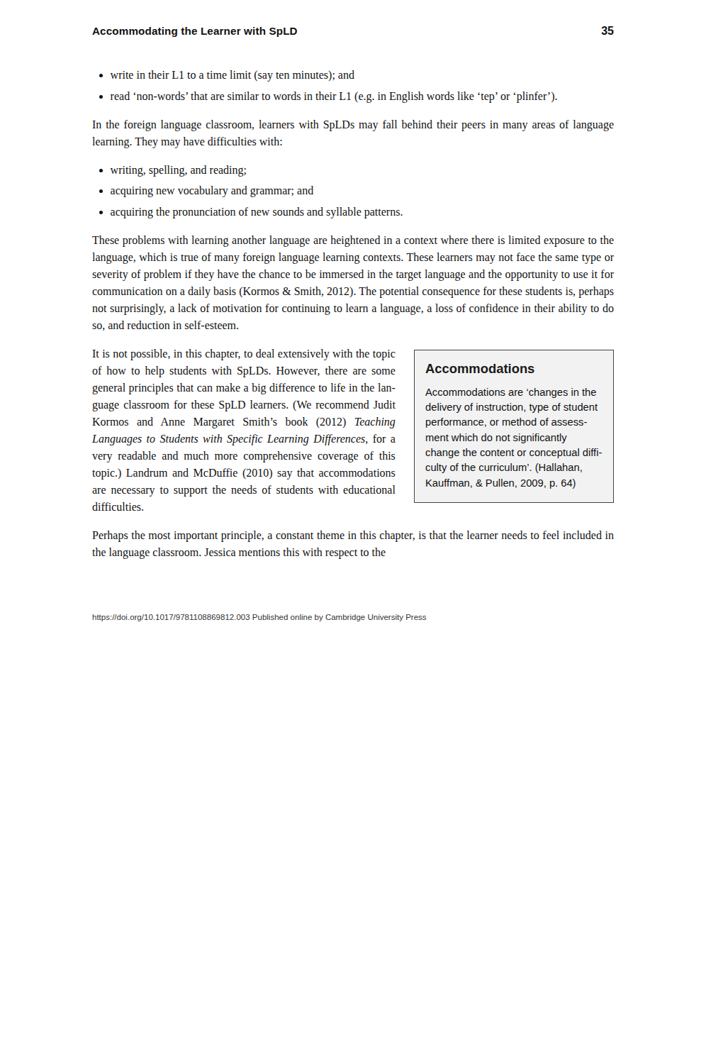Accommodating the Learner with SpLD 35
write in their L1 to a time limit (say ten minutes); and
read ‘non-words’ that are similar to words in their L1 (e.g. in English words like ‘tep’ or ‘plinfer’).
In the foreign language classroom, learners with SpLDs may fall behind their peers in many areas of language learning. They may have difficulties with:
writing, spelling, and reading;
acquiring new vocabulary and grammar; and
acquiring the pronunciation of new sounds and syllable patterns.
These problems with learning another language are heightened in a context where there is limited exposure to the language, which is true of many foreign language learning contexts. These learners may not face the same type or severity of problem if they have the chance to be immersed in the target language and the opportunity to use it for communication on a daily basis (Kormos & Smith, 2012). The potential consequence for these students is, perhaps not surprisingly, a lack of motivation for continuing to learn a language, a loss of confidence in their ability to do so, and reduction in self-esteem.
Accommodations
Accommodations are ‘changes in the delivery of instruction, type of student performance, or method of assessment which do not significantly change the content or conceptual difficulty of the curriculum’. (Hallahan, Kauffman, & Pullen, 2009, p. 64)
It is not possible, in this chapter, to deal extensively with the topic of how to help students with SpLDs. However, there are some general principles that can make a big difference to life in the language classroom for these SpLD learners. (We recommend Judit Kormos and Anne Margaret Smith’s book (2012) Teaching Languages to Students with Specific Learning Differences, for a very readable and much more comprehensive coverage of this topic.) Landrum and McDuffie (2010) say that accommodations are necessary to support the needs of students with educational difficulties.
Perhaps the most important principle, a constant theme in this chapter, is that the learner needs to feel included in the language classroom. Jessica mentions this with respect to the
https://doi.org/10.1017/9781108869812.003 Published online by Cambridge University Press